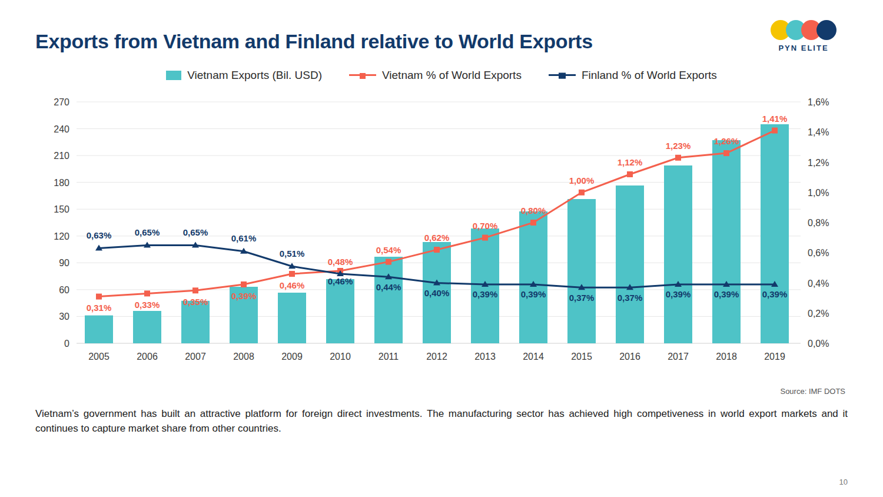PYN ELITE
Exports from Vietnam and Finland relative to World Exports
Vietnam Exports (Bil. USD)
Vietnam % of World Exports
Finland % of World Exports
270 240 210 180 150 120 90 60 30 0 1,6% 1,4% 1,2% 1,0% 0,8% 0,6% 0,4% 0,2% 0,0% 0,31% 0,33% 0,35% 0,39% 0,46% 0,48% 0,54% 0,62% 0,70% 0,80% 1,00% 1,12% 1,23% 1,26% 1,41% 0,63% 0,65% 0,65% 0,61% 0,51% 0,46% 0,44% 0,40% 0,39% 0,39% 0,37% 0,37% 0,39% 0,39% 0,39% 2005 2006 2007 2008 2009 2010 2011 2012 2013 2014 2015 2016 2017 2018 2019
Source: IMF DOTS
Vietnam’s government has built an attractive platform for foreign direct investments. The manufacturing sector has achieved high competiveness in world export markets and it continues to capture market share from other countries.
10